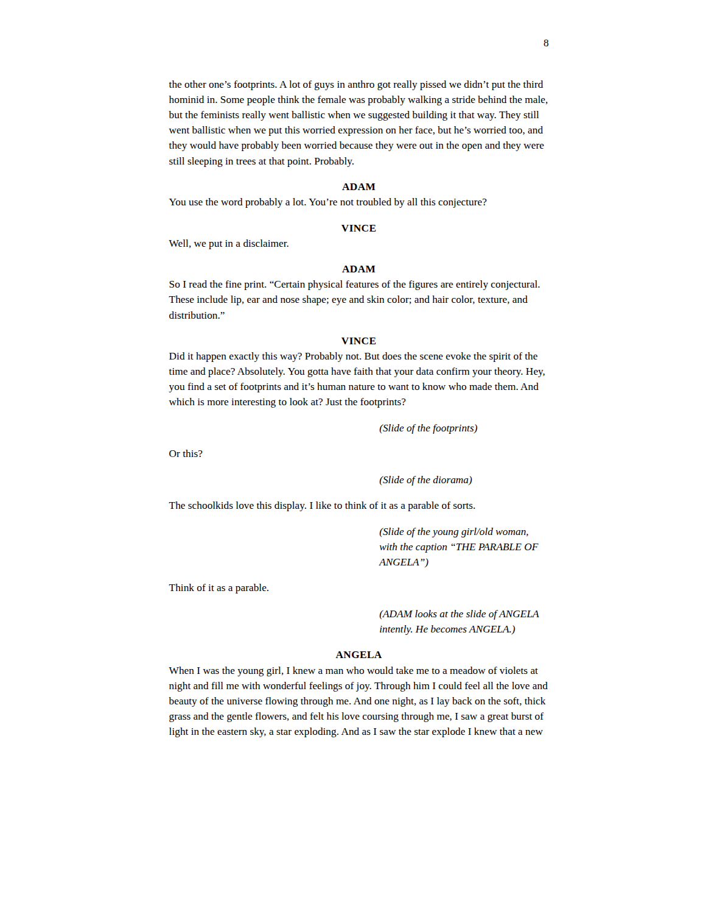8
the other one’s footprints. A lot of guys in anthro got really pissed we didn’t put the third hominid in. Some people think the female was probably walking a stride behind the male, but the feminists really went ballistic when we suggested building it that way. They still went ballistic when we put this worried expression on her face, but he’s worried too, and they would have probably been worried because they were out in the open and they were still sleeping in trees at that point. Probably.
ADAM
You use the word probably a lot. You’re not troubled by all this conjecture?
VINCE
Well, we put in a disclaimer.
ADAM
So I read the fine print. “Certain physical features of the figures are entirely conjectural. These include lip, ear and nose shape; eye and skin color; and hair color, texture, and distribution.”
VINCE
Did it happen exactly this way? Probably not. But does the scene evoke the spirit of the time and place? Absolutely. You gotta have faith that your data confirm your theory. Hey, you find a set of footprints and it’s human nature to want to know who made them. And which is more interesting to look at? Just the footprints?
(Slide of the footprints)
Or this?
(Slide of the diorama)
The schoolkids love this display. I like to think of it as a parable of sorts.
(Slide of the young girl/old woman, with the caption “THE PARABLE OF ANGELA”)
Think of it as a parable.
(ADAM looks at the slide of ANGELA intently. He becomes ANGELA.)
ANGELA
When I was the young girl, I knew a man who would take me to a meadow of violets at night and fill me with wonderful feelings of joy. Through him I could feel all the love and beauty of the universe flowing through me. And one night, as I lay back on the soft, thick grass and the gentle flowers, and felt his love coursing through me, I saw a great burst of light in the eastern sky, a star exploding. And as I saw the star explode I knew that a new